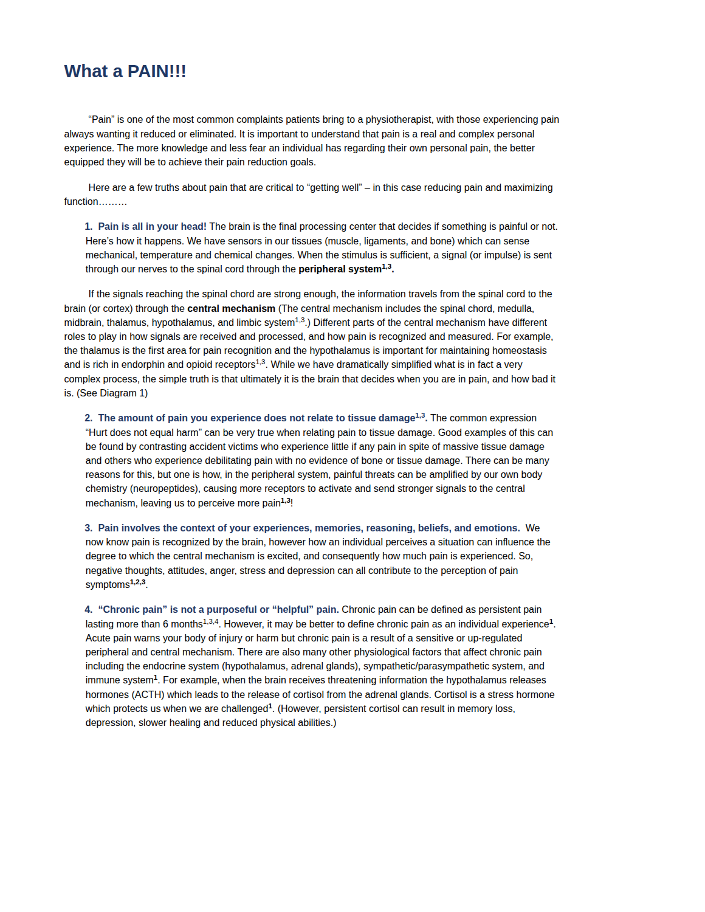What a PAIN!!!
“Pain” is one of the most common complaints patients bring to a physiotherapist, with those experiencing pain always wanting it reduced or eliminated. It is important to understand that pain is a real and complex personal experience. The more knowledge and less fear an individual has regarding their own personal pain, the better equipped they will be to achieve their pain reduction goals.
Here are a few truths about pain that are critical to “getting well” – in this case reducing pain and maximizing function………
1. Pain is all in your head! The brain is the final processing center that decides if something is painful or not. Here’s how it happens. We have sensors in our tissues (muscle, ligaments, and bone) which can sense mechanical, temperature and chemical changes. When the stimulus is sufficient, a signal (or impulse) is sent through our nerves to the spinal cord through the peripheral system1,3.
If the signals reaching the spinal chord are strong enough, the information travels from the spinal cord to the brain (or cortex) through the central mechanism (The central mechanism includes the spinal chord, medulla, midbrain, thalamus, hypothalamus, and limbic system1,3.) Different parts of the central mechanism have different roles to play in how signals are received and processed, and how pain is recognized and measured. For example, the thalamus is the first area for pain recognition and the hypothalamus is important for maintaining homeostasis and is rich in endorphin and opioid receptors1,3. While we have dramatically simplified what is in fact a very complex process, the simple truth is that ultimately it is the brain that decides when you are in pain, and how bad it is. (See Diagram 1)
2. The amount of pain you experience does not relate to tissue damage1,3. The common expression “Hurt does not equal harm” can be very true when relating pain to tissue damage. Good examples of this can be found by contrasting accident victims who experience little if any pain in spite of massive tissue damage and others who experience debilitating pain with no evidence of bone or tissue damage. There can be many reasons for this, but one is how, in the peripheral system, painful threats can be amplified by our own body chemistry (neuropeptides), causing more receptors to activate and send stronger signals to the central mechanism, leaving us to perceive more pain1,3!
3. Pain involves the context of your experiences, memories, reasoning, beliefs, and emotions. We now know pain is recognized by the brain, however how an individual perceives a situation can influence the degree to which the central mechanism is excited, and consequently how much pain is experienced. So, negative thoughts, attitudes, anger, stress and depression can all contribute to the perception of pain symptoms1,2,3.
4. “Chronic pain” is not a purposeful or “helpful” pain. Chronic pain can be defined as persistent pain lasting more than 6 months1,3,4. However, it may be better to define chronic pain as an individual experience1. Acute pain warns your body of injury or harm but chronic pain is a result of a sensitive or up-regulated peripheral and central mechanism. There are also many other physiological factors that affect chronic pain including the endocrine system (hypothalamus, adrenal glands), sympathetic/parasympathetic system, and immune system1. For example, when the brain receives threatening information the hypothalamus releases hormones (ACTH) which leads to the release of cortisol from the adrenal glands. Cortisol is a stress hormone which protects us when we are challenged1. (However, persistent cortisol can result in memory loss, depression, slower healing and reduced physical abilities.)